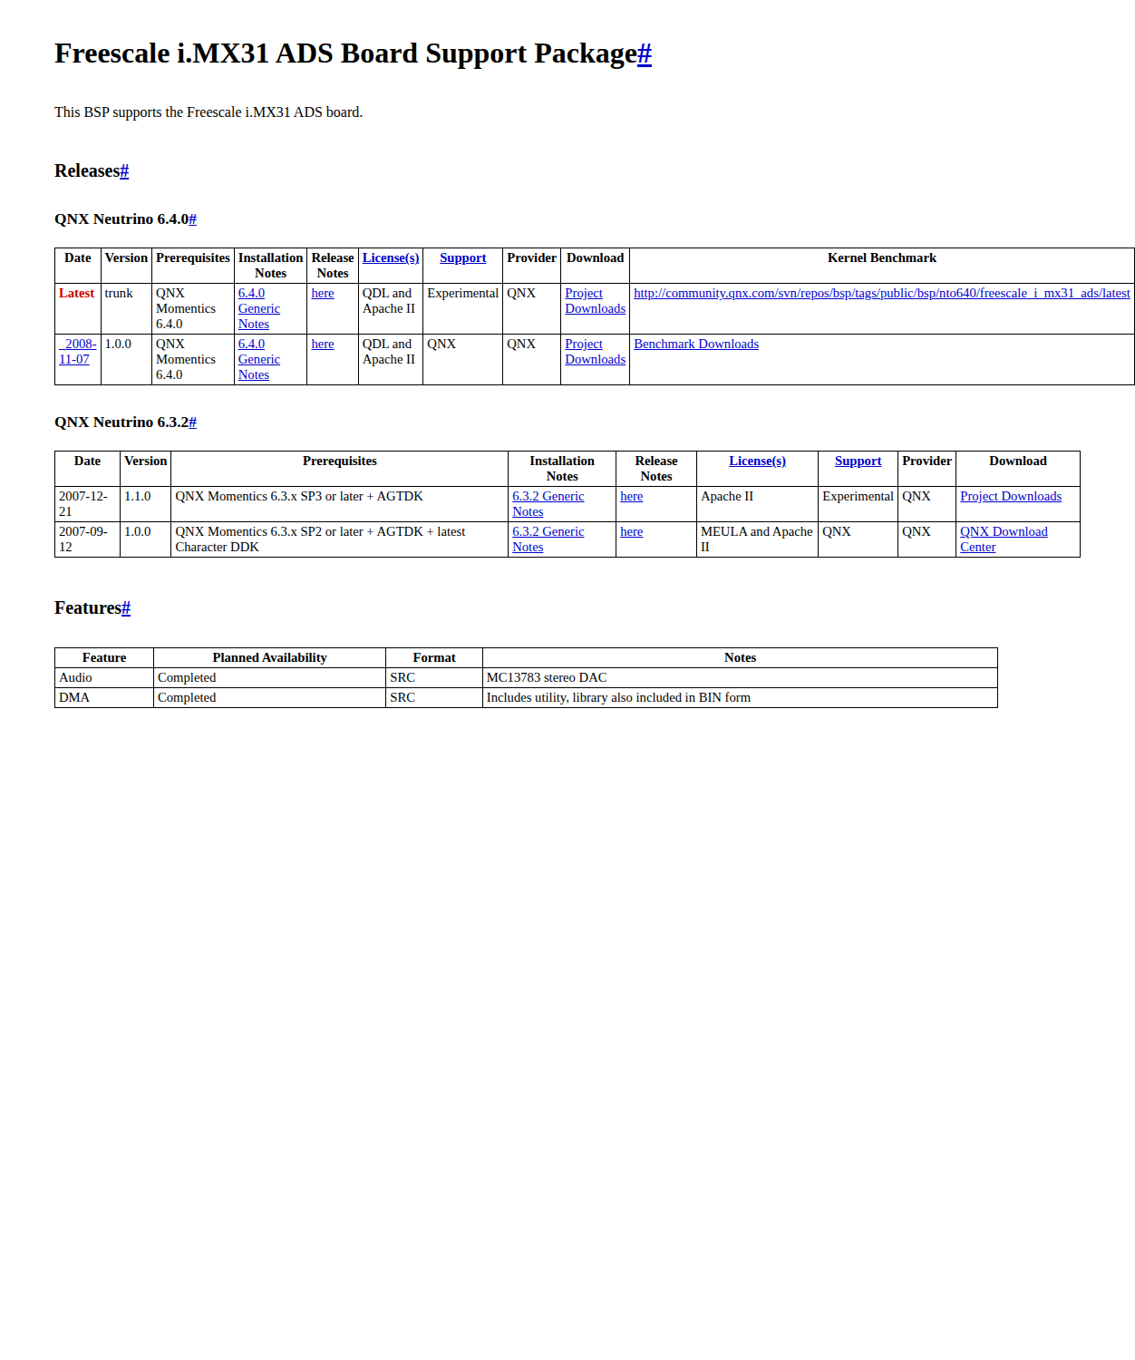Freescale i.MX31 ADS Board Support Package#
This BSP supports the Freescale i.MX31 ADS board.
Releases#
QNX Neutrino 6.4.0#
| Date | Version | Prerequisites | Installation Notes | Release Notes | License(s) | Support | Provider | Download | Kernel Benchmark |
| --- | --- | --- | --- | --- | --- | --- | --- | --- | --- |
| Latest | trunk | QNX Momentics 6.4.0 | 6.4.0 Generic Notes | here | QDL and Apache II | Experimental | QNX | Project Downloads | http://community.qnx.com/svn/repos/bsp/tags/public/bsp/nto640/freescale_i_mx31_ads/latest |
| _2008-11-07 | 1.0.0 | QNX Momentics 6.4.0 | 6.4.0 Generic Notes | here | QDL and Apache II | QNX | QNX | Project Downloads | Benchmark Downloads |
QNX Neutrino 6.3.2#
| Date | Version | Prerequisites | Installation Notes | Release Notes | License(s) | Support | Provider | Download |
| --- | --- | --- | --- | --- | --- | --- | --- | --- |
| 2007-12-21 | 1.1.0 | QNX Momentics 6.3.x SP3 or later + AGTDK | 6.3.2 Generic Notes | here | Apache II | Experimental | QNX | Project Downloads |
| 2007-09-12 | 1.0.0 | QNX Momentics 6.3.x SP2 or later + AGTDK + latest Character DDK | 6.3.2 Generic Notes | here | MEULA and Apache II | QNX | QNX | QNX Download Center |
Features#
| Feature | Planned Availability | Format | Notes |
| --- | --- | --- | --- |
| Audio | Completed | SRC | MC13783 stereo DAC |
| DMA | Completed | SRC | Includes utility, library also included in BIN form |